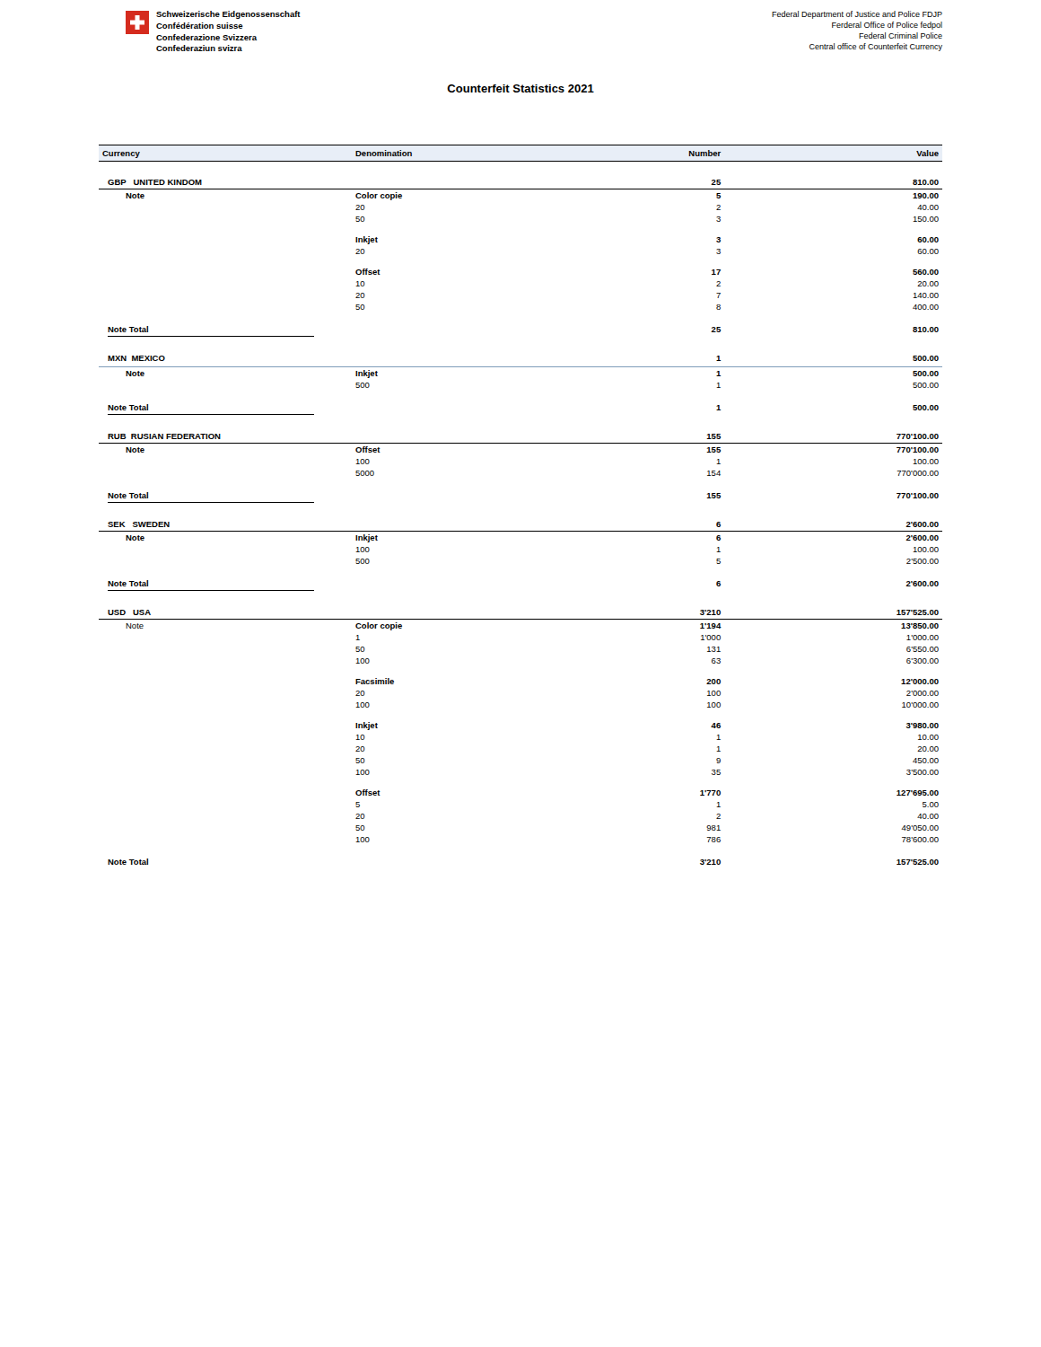Schweizerische Eidgenossenschaft
Confédération suisse
Confederazione Svizzera
Confederaziun svizra
Federal Department of Justice and Police FDJP
Ferderal Office of Police fedpol
Federal Criminal Police
Central office of Counterfeit Currency
Counterfeit Statistics 2021
| Currency | Denomination | Number | Value |
| --- | --- | --- | --- |
| GBP UNITED KINDOM | | 25 | 810.00 |
| Note | Color copie | 5 | 190.00 |
| | 20 | 2 | 40.00 |
| | 50 | 3 | 150.00 |
| | Inkjet | 3 | 60.00 |
| | 20 | 3 | 60.00 |
| | Offset | 17 | 560.00 |
| | 10 | 2 | 20.00 |
| | 20 | 7 | 140.00 |
| | 50 | 8 | 400.00 |
| Note Total | | 25 | 810.00 |
| MXN MEXICO | | 1 | 500.00 |
| Note | Inkjet | 1 | 500.00 |
| | 500 | 1 | 500.00 |
| Note Total | | 1 | 500.00 |
| RUB RUSIAN FEDERATION | | 155 | 770'100.00 |
| Note | Offset | 155 | 770'100.00 |
| | 100 | 1 | 100.00 |
| | 5000 | 154 | 770'000.00 |
| Note Total | | 155 | 770'100.00 |
| SEK SWEDEN | | 6 | 2'600.00 |
| Note | Inkjet | 6 | 2'600.00 |
| | 100 | 1 | 100.00 |
| | 500 | 5 | 2'500.00 |
| Note Total | | 6 | 2'600.00 |
| USD USA | | 3'210 | 157'525.00 |
| Note | Color copie | 1'194 | 13'850.00 |
| | 1 | 1'000 | 1'000.00 |
| | 50 | 131 | 6'550.00 |
| | 100 | 63 | 6'300.00 |
| | Facsimile | 200 | 12'000.00 |
| | 20 | 100 | 2'000.00 |
| | 100 | 100 | 10'000.00 |
| | Inkjet | 46 | 3'980.00 |
| | 10 | 1 | 10.00 |
| | 20 | 1 | 20.00 |
| | 50 | 9 | 450.00 |
| | 100 | 35 | 3'500.00 |
| | Offset | 1'770 | 127'695.00 |
| | 5 | 1 | 5.00 |
| | 20 | 2 | 40.00 |
| | 50 | 981 | 49'050.00 |
| | 100 | 786 | 78'600.00 |
| Note Total | | 3'210 | 157'525.00 |